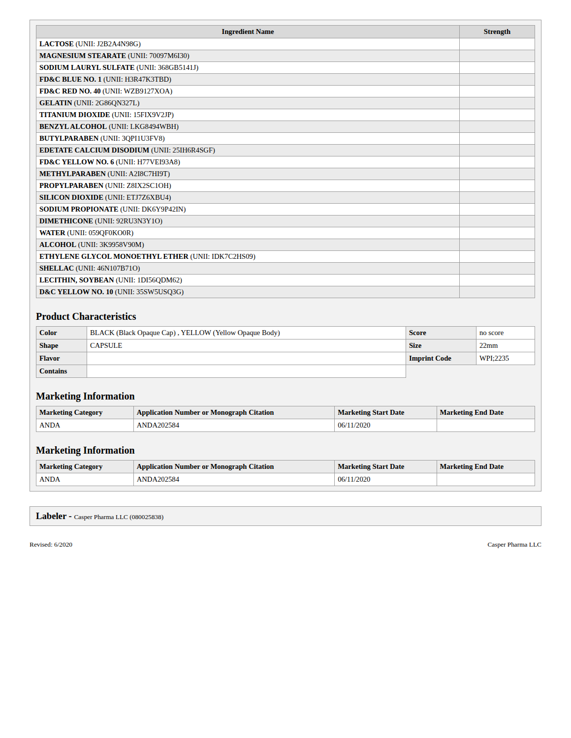| Ingredient Name | Strength |
| --- | --- |
| LACTOSE (UNII: J2B2A4N98G) | |
| MAGNESIUM STEARATE (UNII: 70097M6I30) | |
| SODIUM LAURYL SULFATE (UNII: 368GB5141J) | |
| FD&C BLUE NO. 1 (UNII: H3R47K3TBD) | |
| FD&C RED NO. 40 (UNII: WZB9127XOA) | |
| GELATIN (UNII: 2G86QN327L) | |
| TITANIUM DIOXIDE (UNII: 15FIX9V2JP) | |
| BENZYL ALCOHOL (UNII: LKG8494WBH) | |
| BUTYLPARABEN (UNII: 3QPI1U3FV8) | |
| EDETATE CALCIUM DISODIUM (UNII: 25IH6R4SGF) | |
| FD&C YELLOW NO. 6 (UNII: H77VEI93A8) | |
| METHYLPARABEN (UNII: A2I8C7HI9T) | |
| PROPYLPARABEN (UNII: Z8IX2SC1OH) | |
| SILICON DIOXIDE (UNII: ETJ7Z6XBU4) | |
| SODIUM PROPIONATE (UNII: DK6Y9P42IN) | |
| DIMETHICONE (UNII: 92RU3N3Y1O) | |
| WATER (UNII: 059QF0KO0R) | |
| ALCOHOL (UNII: 3K9958V90M) | |
| ETHYLENE GLYCOL MONOETHYL ETHER (UNII: IDK7C2HS09) | |
| SHELLAC (UNII: 46N107B71O) | |
| LECITHIN, SOYBEAN (UNII: 1DI56QDM62) | |
| D&C YELLOW NO. 10 (UNII: 35SW5USQ3G) | |
Product Characteristics
| Color | BLACK (Black Opaque Cap) , YELLOW (Yellow Opaque Body) | Score | no score |
| Shape | CAPSULE | Size | 22mm |
| Flavor | | Imprint Code | WPI;2235 |
| Contains | | | |
Marketing Information
| Marketing Category | Application Number or Monograph Citation | Marketing Start Date | Marketing End Date |
| --- | --- | --- | --- |
| ANDA | ANDA202584 | 06/11/2020 | |
Marketing Information
| Marketing Category | Application Number or Monograph Citation | Marketing Start Date | Marketing End Date |
| --- | --- | --- | --- |
| ANDA | ANDA202584 | 06/11/2020 | |
Labeler - Casper Pharma LLC (080025838)
Revised: 6/2020
Casper Pharma LLC